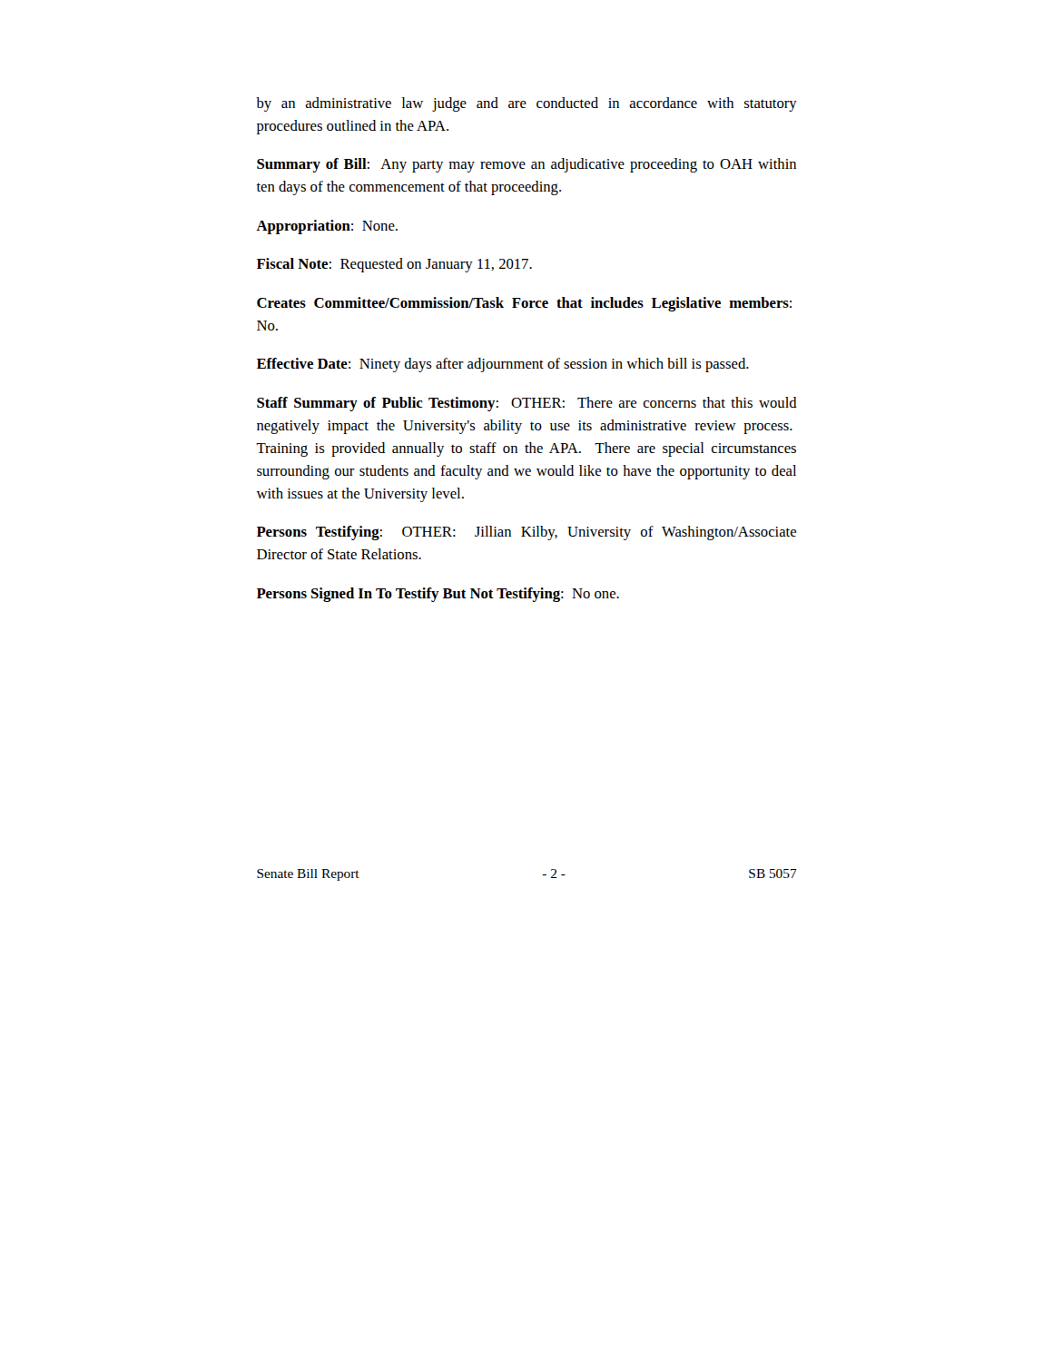by an administrative law judge and are conducted in accordance with statutory procedures outlined in the APA.
Summary of Bill: Any party may remove an adjudicative proceeding to OAH within ten days of the commencement of that proceeding.
Appropriation: None.
Fiscal Note: Requested on January 11, 2017.
Creates Committee/Commission/Task Force that includes Legislative members: No.
Effective Date: Ninety days after adjournment of session in which bill is passed.
Staff Summary of Public Testimony: OTHER: There are concerns that this would negatively impact the University's ability to use its administrative review process. Training is provided annually to staff on the APA. There are special circumstances surrounding our students and faculty and we would like to have the opportunity to deal with issues at the University level.
Persons Testifying: OTHER: Jillian Kilby, University of Washington/Associate Director of State Relations.
Persons Signed In To Testify But Not Testifying: No one.
Senate Bill Report
- 2 -
SB 5057